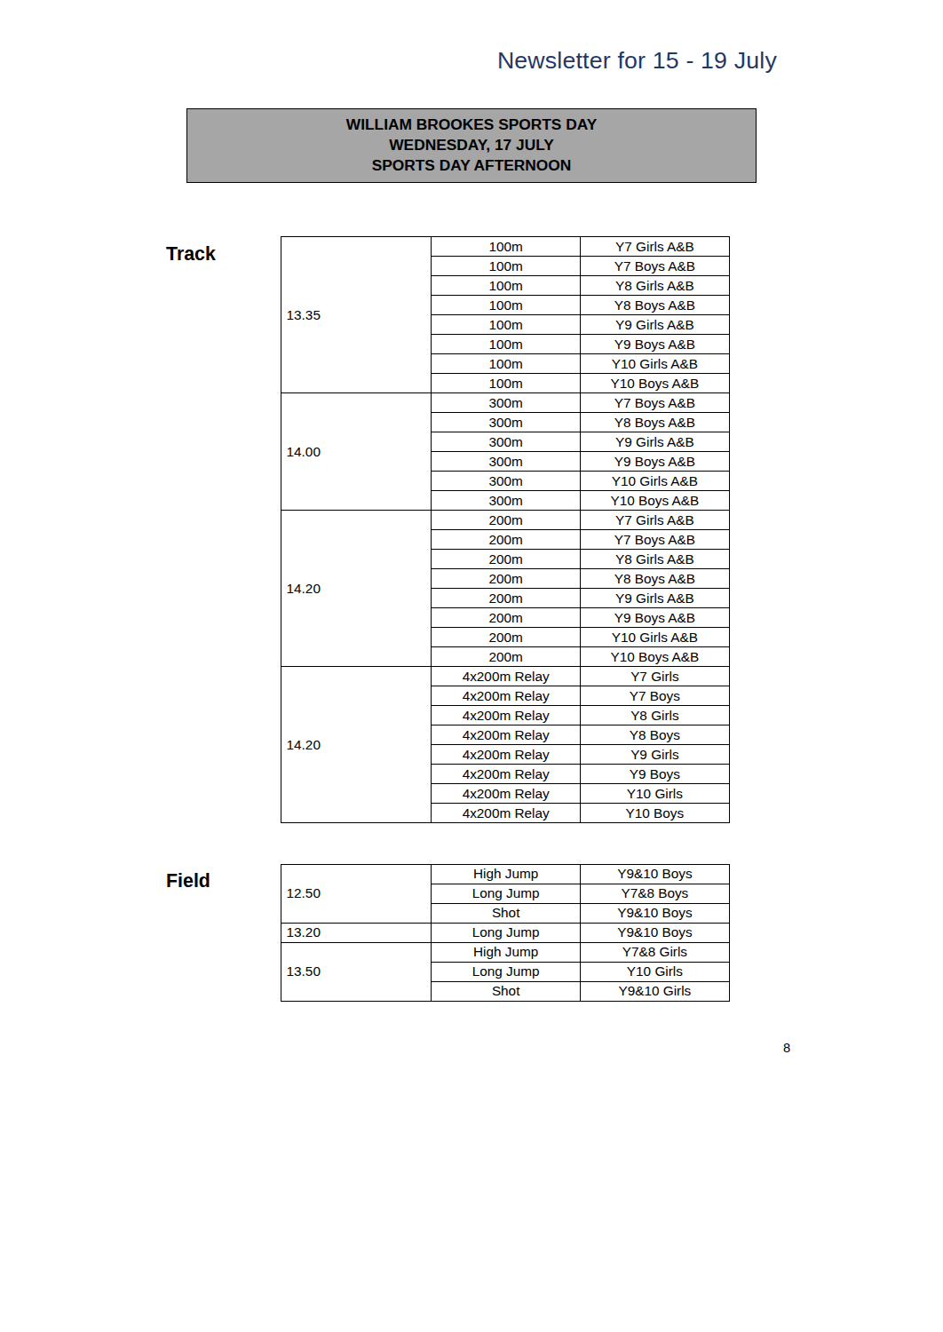Newsletter for 15 - 19 July
WILLIAM BROOKES SPORTS DAY
WEDNESDAY, 17 JULY
SPORTS DAY AFTERNOON
Track
| 13.35 | 100m | Y7 Girls A&B |
| 100m | Y7 Boys A&B |
| 100m | Y8 Girls A&B |
| 100m | Y8 Boys A&B |
| 100m | Y9 Girls A&B |
| 100m | Y9 Boys A&B |
| 100m | Y10 Girls A&B |
| 100m | Y10 Boys A&B |
| 14.00 | 300m | Y7 Boys A&B |
| 300m | Y8 Boys A&B |
| 300m | Y9 Girls A&B |
| 300m | Y9 Boys A&B |
| 300m | Y10 Girls A&B |
| 300m | Y10 Boys A&B |
| 14.20 | 200m | Y7 Girls A&B |
| 200m | Y7 Boys A&B |
| 200m | Y8 Girls A&B |
| 200m | Y8 Boys A&B |
| 200m | Y9 Girls A&B |
| 200m | Y9 Boys A&B |
| 200m | Y10 Girls A&B |
| 200m | Y10 Boys A&B |
| 14.20 | 4x200m Relay | Y7 Girls |
| 4x200m Relay | Y7 Boys |
| 4x200m Relay | Y8 Girls |
| 4x200m Relay | Y8 Boys |
| 4x200m Relay | Y9 Girls |
| 4x200m Relay | Y9 Boys |
| 4x200m Relay | Y10 Girls |
| 4x200m Relay | Y10 Boys |
Field
| 12.50 | High Jump | Y9&10 Boys |
| Long Jump | Y7&8 Boys |
| Shot | Y9&10 Boys |
| 13.20 | Long Jump | Y9&10 Boys |
| 13.50 | High Jump | Y7&8 Girls |
| Long Jump | Y10 Girls |
| Shot | Y9&10 Girls |
8